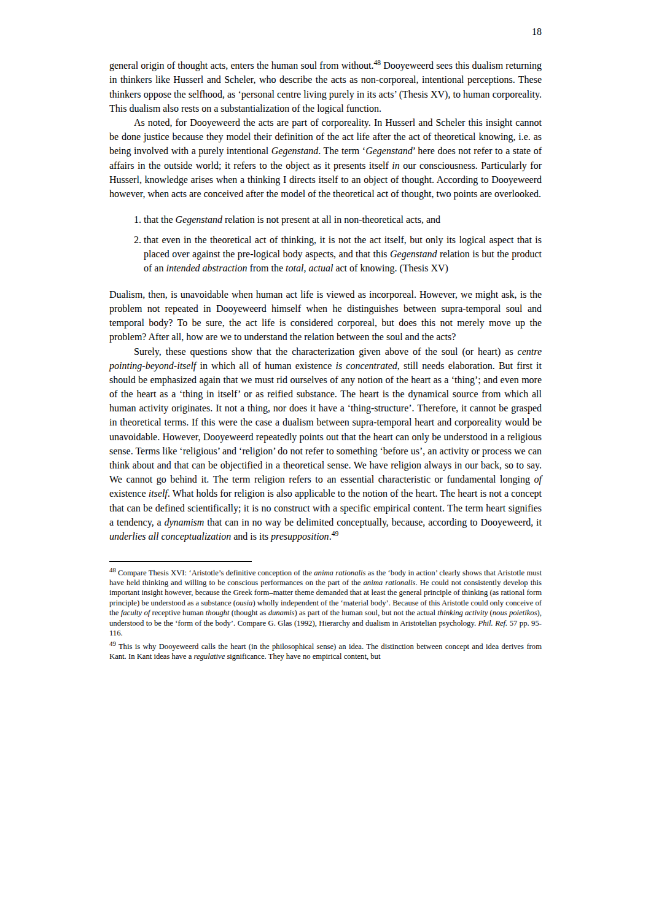18
general origin of thought acts, enters the human soul from without.48 Dooyeweerd sees this dualism returning in thinkers like Husserl and Scheler, who describe the acts as non-corporeal, intentional perceptions. These thinkers oppose the selfhood, as ‘personal centre living purely in its acts’ (Thesis XV), to human corporeality. This dualism also rests on a substantialization of the logical function.
As noted, for Dooyeweerd the acts are part of corporeality. In Husserl and Scheler this insight cannot be done justice because they model their definition of the act life after the act of theoretical knowing, i.e. as being involved with a purely intentional Gegenstand. The term ‘Gegenstand’ here does not refer to a state of affairs in the outside world; it refers to the object as it presents itself in our consciousness. Particularly for Husserl, knowledge arises when a thinking I directs itself to an object of thought. According to Dooyeweerd however, when acts are conceived after the model of the theoretical act of thought, two points are overlooked.
that the Gegenstand relation is not present at all in non-theoretical acts, and
that even in the theoretical act of thinking, it is not the act itself, but only its logical aspect that is placed over against the pre-logical body aspects, and that this Gegenstand relation is but the product of an intended abstraction from the total, actual act of knowing. (Thesis XV)
Dualism, then, is unavoidable when human act life is viewed as incorporeal. However, we might ask, is the problem not repeated in Dooyeweerd himself when he distinguishes between supra-temporal soul and temporal body? To be sure, the act life is considered corporeal, but does this not merely move up the problem? After all, how are we to understand the relation between the soul and the acts?
Surely, these questions show that the characterization given above of the soul (or heart) as centre pointing-beyond-itself in which all of human existence is concentrated, still needs elaboration. But first it should be emphasized again that we must rid ourselves of any notion of the heart as a ‘thing’; and even more of the heart as a ‘thing in itself’ or as reified substance. The heart is the dynamical source from which all human activity originates. It not a thing, nor does it have a ‘thing-structure’. Therefore, it cannot be grasped in theoretical terms. If this were the case a dualism between supra-temporal heart and corporeality would be unavoidable. However, Dooyeweerd repeatedly points out that the heart can only be understood in a religious sense. Terms like ‘religious’ and ‘religion’ do not refer to something ‘before us’, an activity or process we can think about and that can be objectified in a theoretical sense. We have religion always in our back, so to say. We cannot go behind it. The term religion refers to an essential characteristic or fundamental longing of existence itself. What holds for religion is also applicable to the notion of the heart. The heart is not a concept that can be defined scientifically; it is no construct with a specific empirical content. The term heart signifies a tendency, a dynamism that can in no way be delimited conceptually, because, according to Dooyeweerd, it underlies all conceptualization and is its presupposition.49
48 Compare Thesis XVI: ‘Aristotle’s definitive conception of the anima rationalis as the ‘body in action’ clearly shows that Aristotle must have held thinking and willing to be conscious performances on the part of the anima rationalis. He could not consistently develop this important insight however, because the Greek form–matter theme demanded that at least the general principle of thinking (as rational form principle) be understood as a substance (ousia) wholly independent of the ‘material body’. Because of this Aristotle could only conceive of the faculty of receptive human thought (thought as dunamis) as part of the human soul, but not the actual thinking activity (nous poietikos), understood to be the ‘form of the body’. Compare G. Glas (1992), Hierarchy and dualism in Aristotelian psychology. Phil. Ref. 57 pp. 95-116.
49 This is why Dooyeweerd calls the heart (in the philosophical sense) an idea. The distinction between concept and idea derives from Kant. In Kant ideas have a regulative significance. They have no empirical content, but